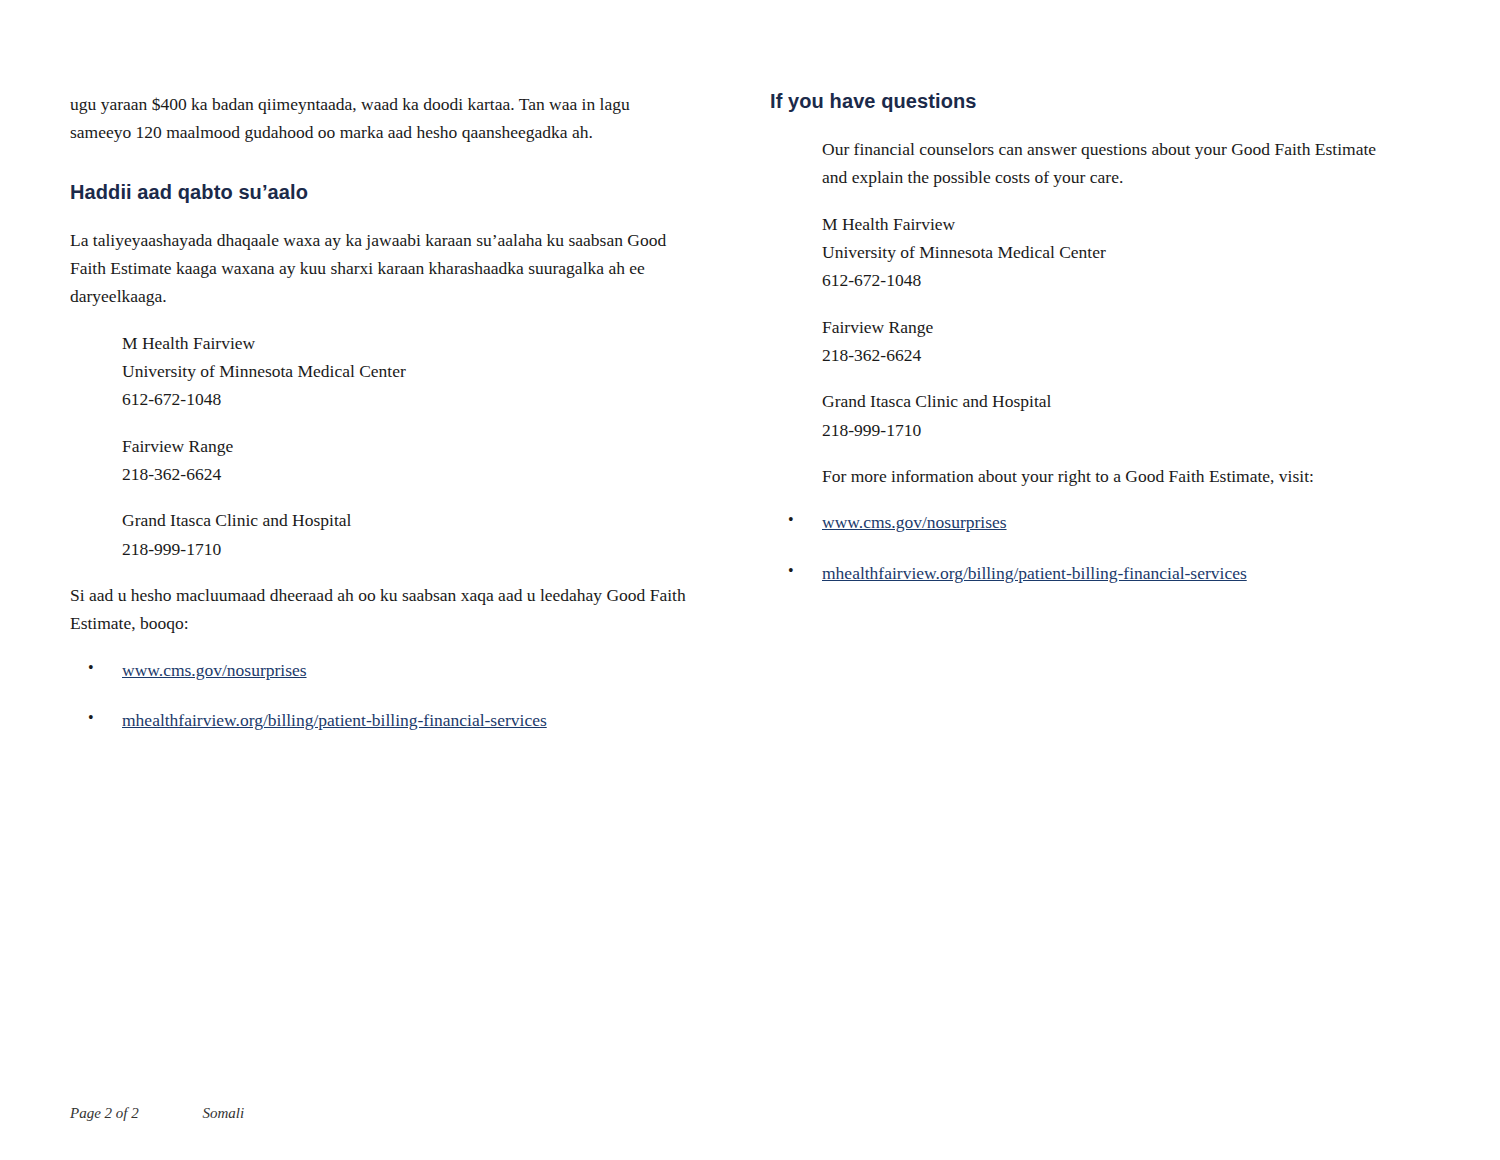ugu yaraan $400 ka badan qiimeyntaada, waad ka doodi kartaa. Tan waa in lagu sameeyo 120 maalmood gudahood oo marka aad hesho qaansheegadka ah.
Haddii aad qabto su’aalo
La taliyeyaashayada dhaqaale waxa ay ka jawaabi karaan su’aalaha ku saabsan Good Faith Estimate kaaga waxana ay kuu sharxi karaan kharashaadka suuragalka ah ee daryeelkaaga.
M Health Fairview
University of Minnesota Medical Center
612-672-1048
Fairview Range
218-362-6624
Grand Itasca Clinic and Hospital
218-999-1710
Si aad u hesho macluumaad dheeraad ah oo ku saabsan xaqa aad u leedahay Good Faith Estimate, booqo:
www.cms.gov/nosurprises
mhealthfairview.org/billing/patient-billing-financial-services
If you have questions
Our financial counselors can answer questions about your Good Faith Estimate and explain the possible costs of your care.
M Health Fairview
University of Minnesota Medical Center
612-672-1048
Fairview Range
218-362-6624
Grand Itasca Clinic and Hospital
218-999-1710
For more information about your right to a Good Faith Estimate, visit:
www.cms.gov/nosurprises
mhealthfairview.org/billing/patient-billing-financial-services
Page 2 of 2 Somali